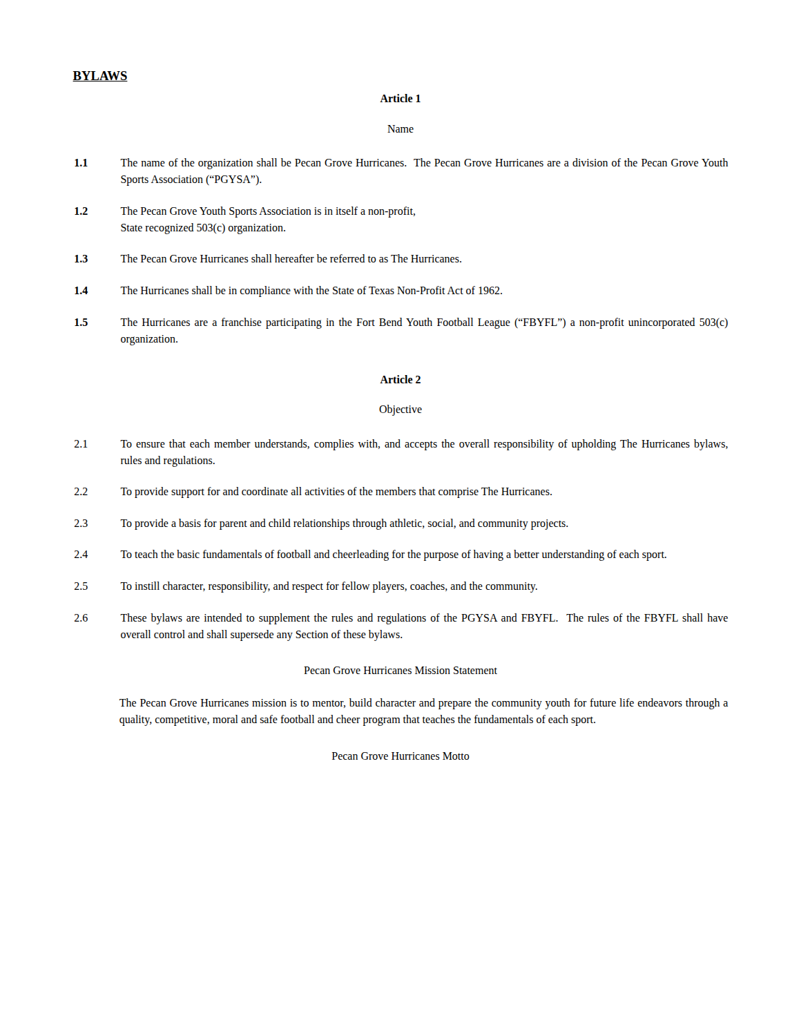BYLAWS
Article 1
Name
1.1
The name of the organization shall be Pecan Grove Hurricanes. The Pecan Grove Hurricanes are a division of the Pecan Grove Youth Sports Association (“PGYSA”).
1.2
The Pecan Grove Youth Sports Association is in itself a non-profit,
State recognized 503(c) organization.
1.3
The Pecan Grove Hurricanes shall hereafter be referred to as The Hurricanes.
1.4
The Hurricanes shall be in compliance with the State of Texas Non-Profit Act of 1962.
1.5
The Hurricanes are a franchise participating in the Fort Bend Youth Football League (“FBYFL”) a non-profit unincorporated 503(c) organization.
Article 2
Objective
2.1
To ensure that each member understands, complies with, and accepts the overall responsibility of upholding The Hurricanes bylaws, rules and regulations.
2.2
To provide support for and coordinate all activities of the members that comprise The Hurricanes.
2.3
To provide a basis for parent and child relationships through athletic, social, and community projects.
2.4
To teach the basic fundamentals of football and cheerleading for the purpose of having a better understanding of each sport.
2.5
To instill character, responsibility, and respect for fellow players, coaches, and the community.
2.6
These bylaws are intended to supplement the rules and regulations of the PGYSA and FBYFL. The rules of the FBYFL shall have overall control and shall supersede any Section of these bylaws.
Pecan Grove Hurricanes Mission Statement
The Pecan Grove Hurricanes mission is to mentor, build character and prepare the community youth for future life endeavors through a quality, competitive, moral and safe football and cheer program that teaches the fundamentals of each sport.
Pecan Grove Hurricanes Motto